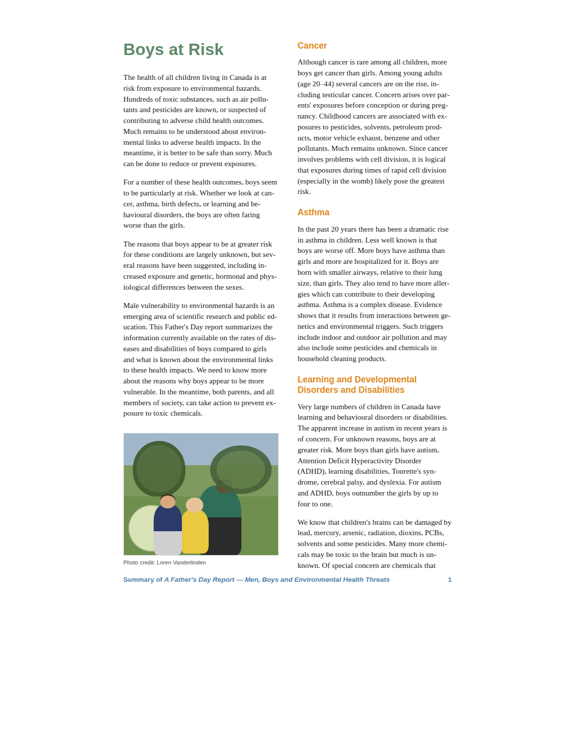Boys at Risk
The health of all children living in Canada is at risk from exposure to environmental hazards. Hundreds of toxic substances, such as air pollutants and pesticides are known, or suspected of contributing to adverse child health outcomes. Much remains to be understood about environmental links to adverse health impacts. In the meantime, it is better to be safe than sorry. Much can be done to reduce or prevent exposures.
For a number of these health outcomes, boys seem to be particularly at risk. Whether we look at cancer, asthma, birth defects, or learning and behavioural disorders, the boys are often faring worse than the girls.
The reasons that boys appear to be at greater risk for these conditions are largely unknown, but several reasons have been suggested, including increased exposure and genetic, hormonal and physiological differences between the sexes.
Male vulnerability to environmental hazards is an emerging area of scientific research and public education. This Father's Day report summarizes the information currently available on the rates of diseases and disabilities of boys compared to girls and what is known about the environmental links to these health impacts. We need to know more about the reasons why boys appear to be more vulnerable. In the meantime, both parents, and all members of society, can take action to prevent exposure to toxic chemicals.
Photo credit: Loren Vanderlinden
Cancer
Although cancer is rare among all children, more boys get cancer than girls. Among young adults (age 20–44) several cancers are on the rise, including testicular cancer. Concern arises over parents' exposures before conception or during pregnancy. Childhood cancers are associated with exposures to pesticides, solvents, petroleum products, motor vehicle exhaust, benzene and other pollutants. Much remains unknown. Since cancer involves problems with cell division, it is logical that exposures during times of rapid cell division (especially in the womb) likely pose the greatest risk.
Asthma
In the past 20 years there has been a dramatic rise in asthma in children. Less well known is that boys are worse off. More boys have asthma than girls and more are hospitalized for it. Boys are born with smaller airways, relative to their lung size, than girls. They also tend to have more allergies which can contribute to their developing asthma. Asthma is a complex disease. Evidence shows that it results from interactions between genetics and environmental triggers. Such triggers include indoor and outdoor air pollution and may also include some pesticides and chemicals in household cleaning products.
Learning and Developmental Disorders and Disabilities
Very large numbers of children in Canada have learning and behavioural disorders or disabilities. The apparent increase in autism in recent years is of concern. For unknown reasons, boys are at greater risk. More boys than girls have autism, Attention Deficit Hyperactivity Disorder (ADHD), learning disabilities, Tourette's syndrome, cerebral palsy, and dyslexia. For autism and ADHD, boys outnumber the girls by up to four to one.
We know that children's brains can be damaged by lead, mercury, arsenic, radiation, dioxins, PCBs, solvents and some pesticides. Many more chemicals may be toxic to the brain but much is unknown. Of special concern are chemicals that
Summary of A Father's Day Report — Men, Boys and Environmental Health Threats
1